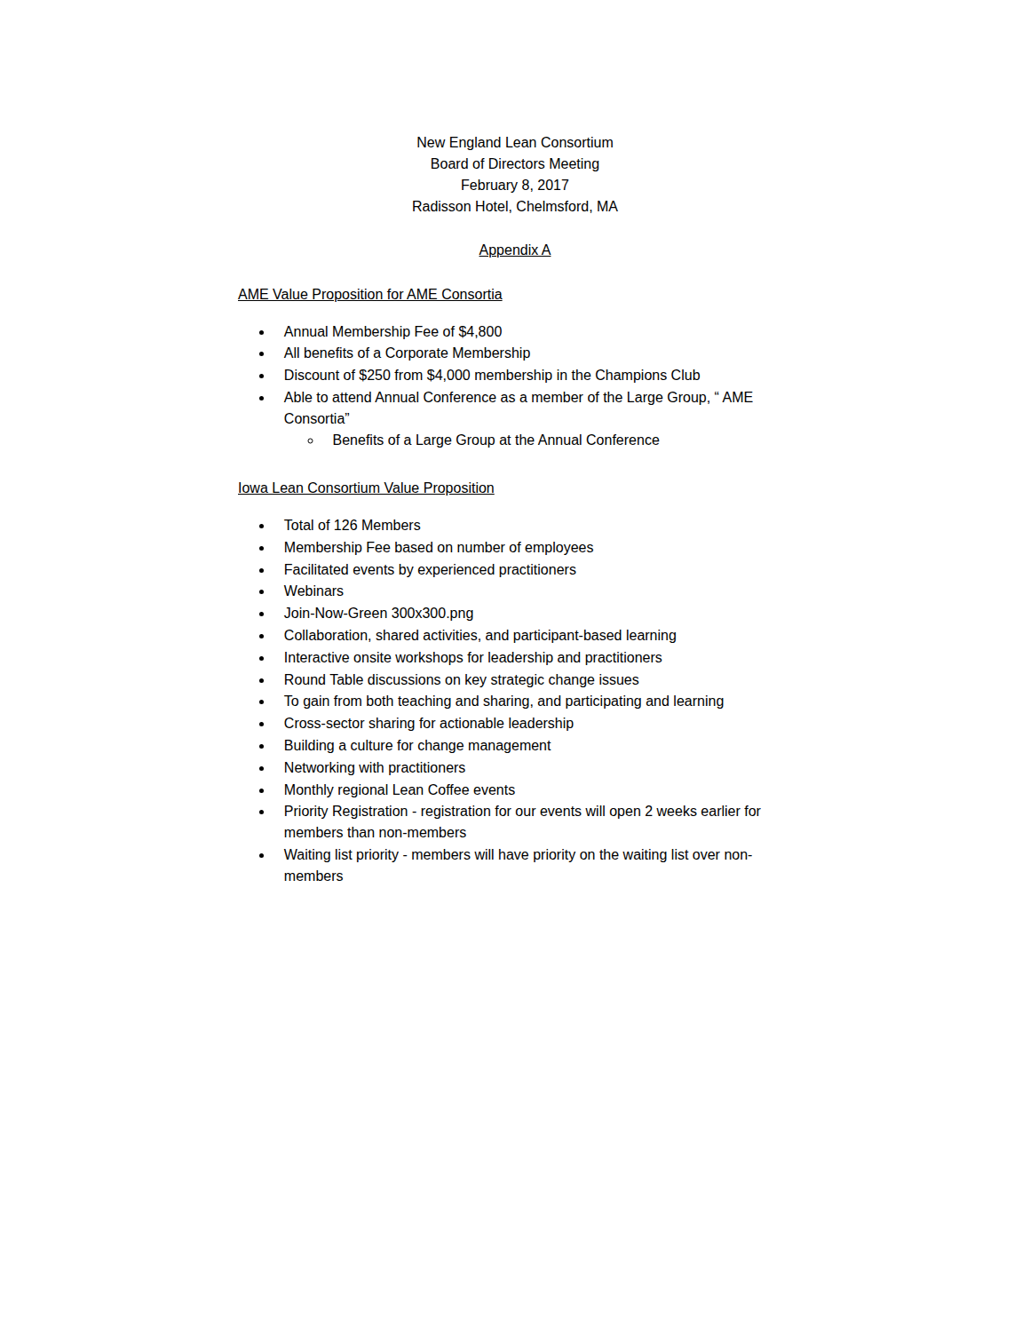New England Lean Consortium
Board of Directors Meeting
February 8, 2017
Radisson Hotel, Chelmsford, MA
Appendix A
AME Value Proposition for AME Consortia
Annual Membership Fee of $4,800
All benefits of a Corporate Membership
Discount of $250 from $4,000 membership in the Champions Club
Able to attend Annual Conference as a member of the Large Group, “ AME Consortia”
Benefits of a Large Group at the Annual Conference
Iowa Lean Consortium Value Proposition
Total of 126 Members
Membership Fee based on number of employees
Facilitated events by experienced practitioners
Webinars
Join-Now-Green 300x300.png
Collaboration, shared activities, and participant-based learning
Interactive onsite workshops for leadership and practitioners
Round Table discussions on key strategic change issues
To gain from both teaching and sharing, and participating and learning
Cross-sector sharing for actionable leadership
Building a culture for change management
Networking with practitioners
Monthly regional Lean Coffee events
Priority Registration - registration for our events will open 2 weeks earlier for members than non-members
Waiting list priority - members will have priority on the waiting list over non-members